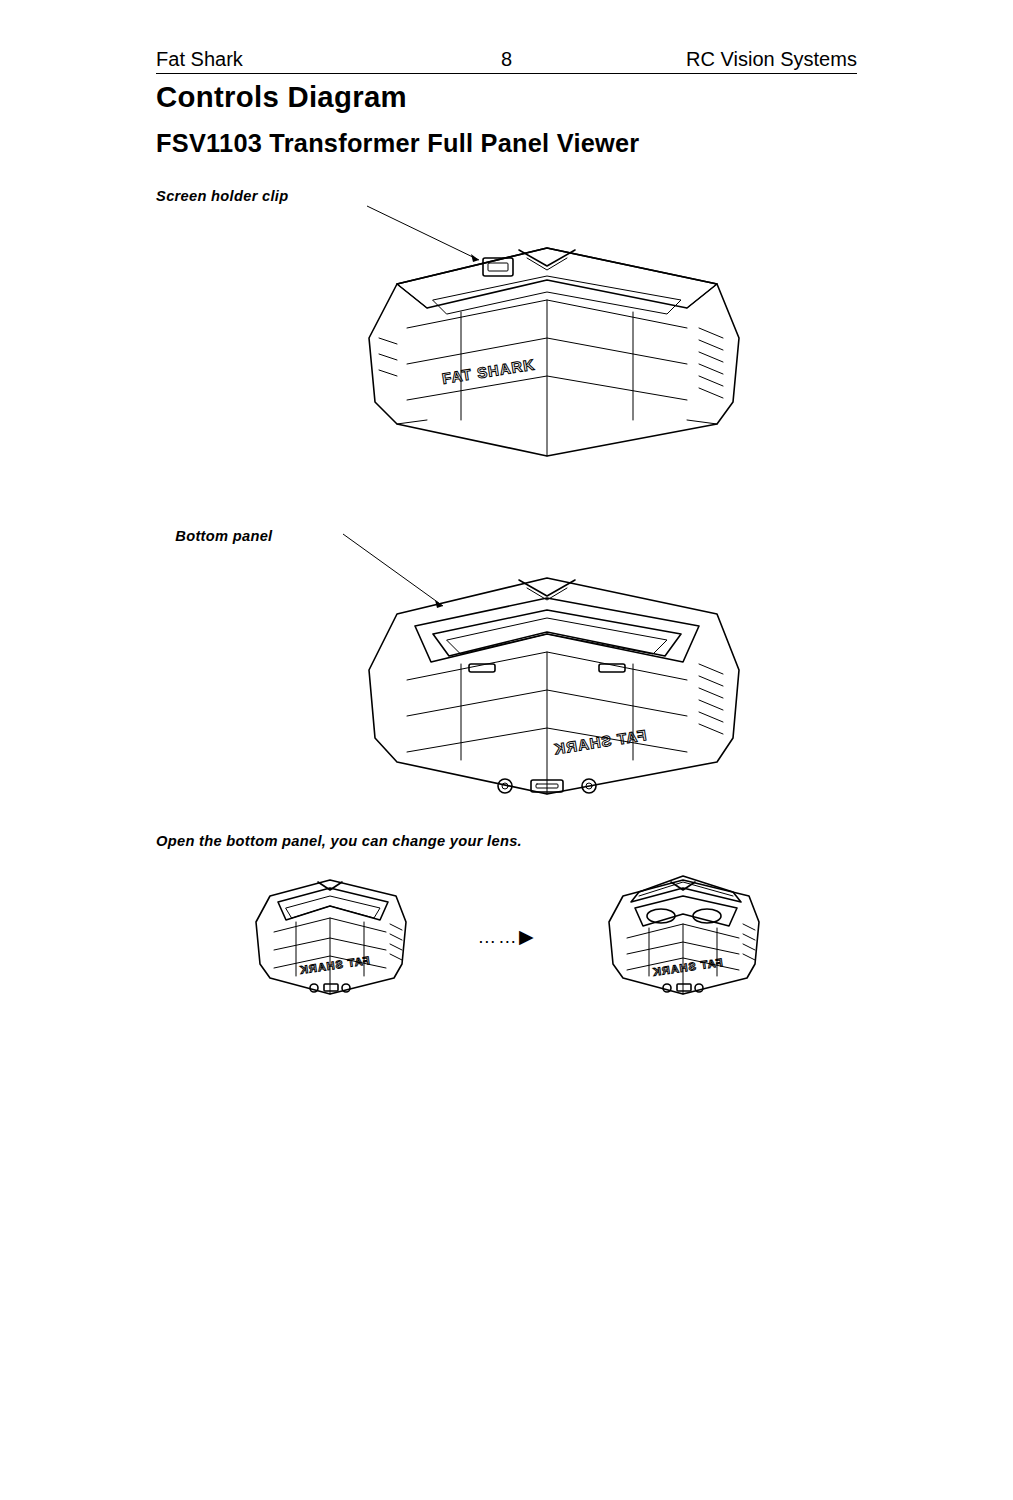Fat Shark 8 RC Vision Systems
Controls Diagram
FSV1103 Transformer Full Panel Viewer
Screen holder clip
FAT SHARK
Bottom panel
FAT SHARK
Open the bottom panel, you can change your lens.
FAT SHARK ……▶ FAT SHARK